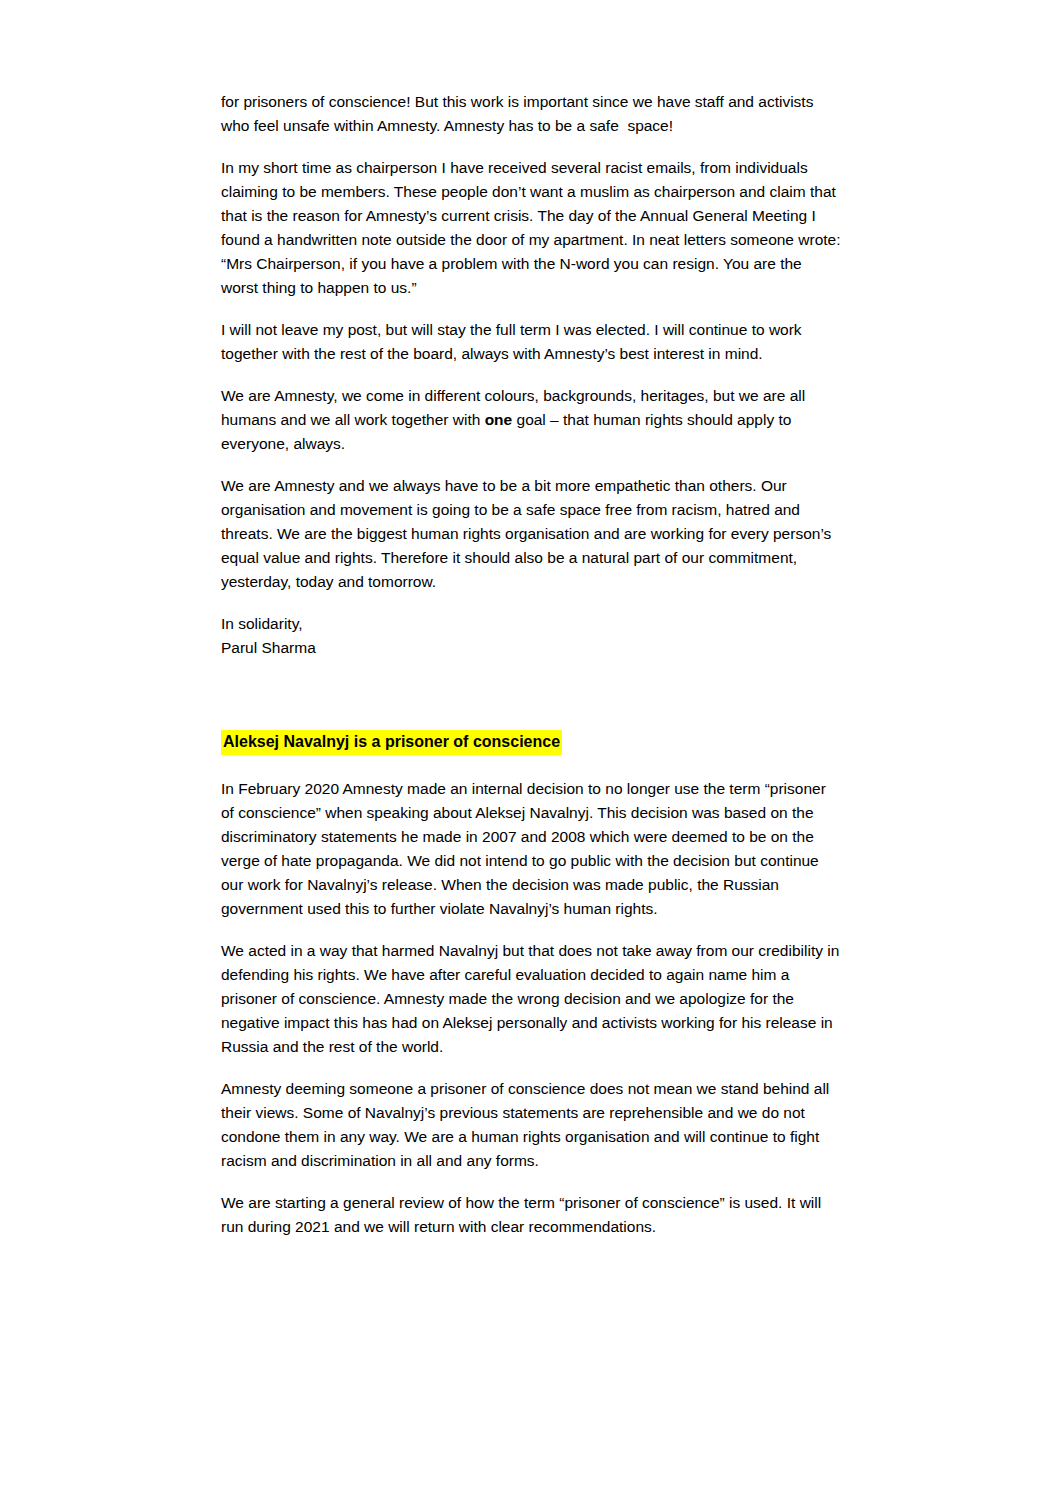for prisoners of conscience! But this work is important since we have staff and activists who feel unsafe within Amnesty. Amnesty has to be a safe space!
In my short time as chairperson I have received several racist emails, from individuals claiming to be members. These people don’t want a muslim as chairperson and claim that that is the reason for Amnesty’s current crisis. The day of the Annual General Meeting I found a handwritten note outside the door of my apartment. In neat letters someone wrote: “Mrs Chairperson, if you have a problem with the N-word you can resign. You are the worst thing to happen to us.”
I will not leave my post, but will stay the full term I was elected. I will continue to work together with the rest of the board, always with Amnesty’s best interest in mind.
We are Amnesty, we come in different colours, backgrounds, heritages, but we are all humans and we all work together with one goal – that human rights should apply to everyone, always.
We are Amnesty and we always have to be a bit more empathetic than others. Our organisation and movement is going to be a safe space free from racism, hatred and threats. We are the biggest human rights organisation and are working for every person’s equal value and rights. Therefore it should also be a natural part of our commitment, yesterday, today and tomorrow.
In solidarity,
Parul Sharma
Aleksej Navalnyj is a prisoner of conscience
In February 2020 Amnesty made an internal decision to no longer use the term “prisoner of conscience” when speaking about Aleksej Navalnyj. This decision was based on the discriminatory statements he made in 2007 and 2008 which were deemed to be on the verge of hate propaganda. We did not intend to go public with the decision but continue our work for Navalnyj’s release. When the decision was made public, the Russian government used this to further violate Navalnyj’s human rights.
We acted in a way that harmed Navalnyj but that does not take away from our credibility in defending his rights. We have after careful evaluation decided to again name him a prisoner of conscience. Amnesty made the wrong decision and we apologize for the negative impact this has had on Aleksej personally and activists working for his release in Russia and the rest of the world.
Amnesty deeming someone a prisoner of conscience does not mean we stand behind all their views. Some of Navalnyj’s previous statements are reprehensible and we do not condone them in any way. We are a human rights organisation and will continue to fight racism and discrimination in all and any forms.
We are starting a general review of how the term “prisoner of conscience” is used. It will run during 2021 and we will return with clear recommendations.